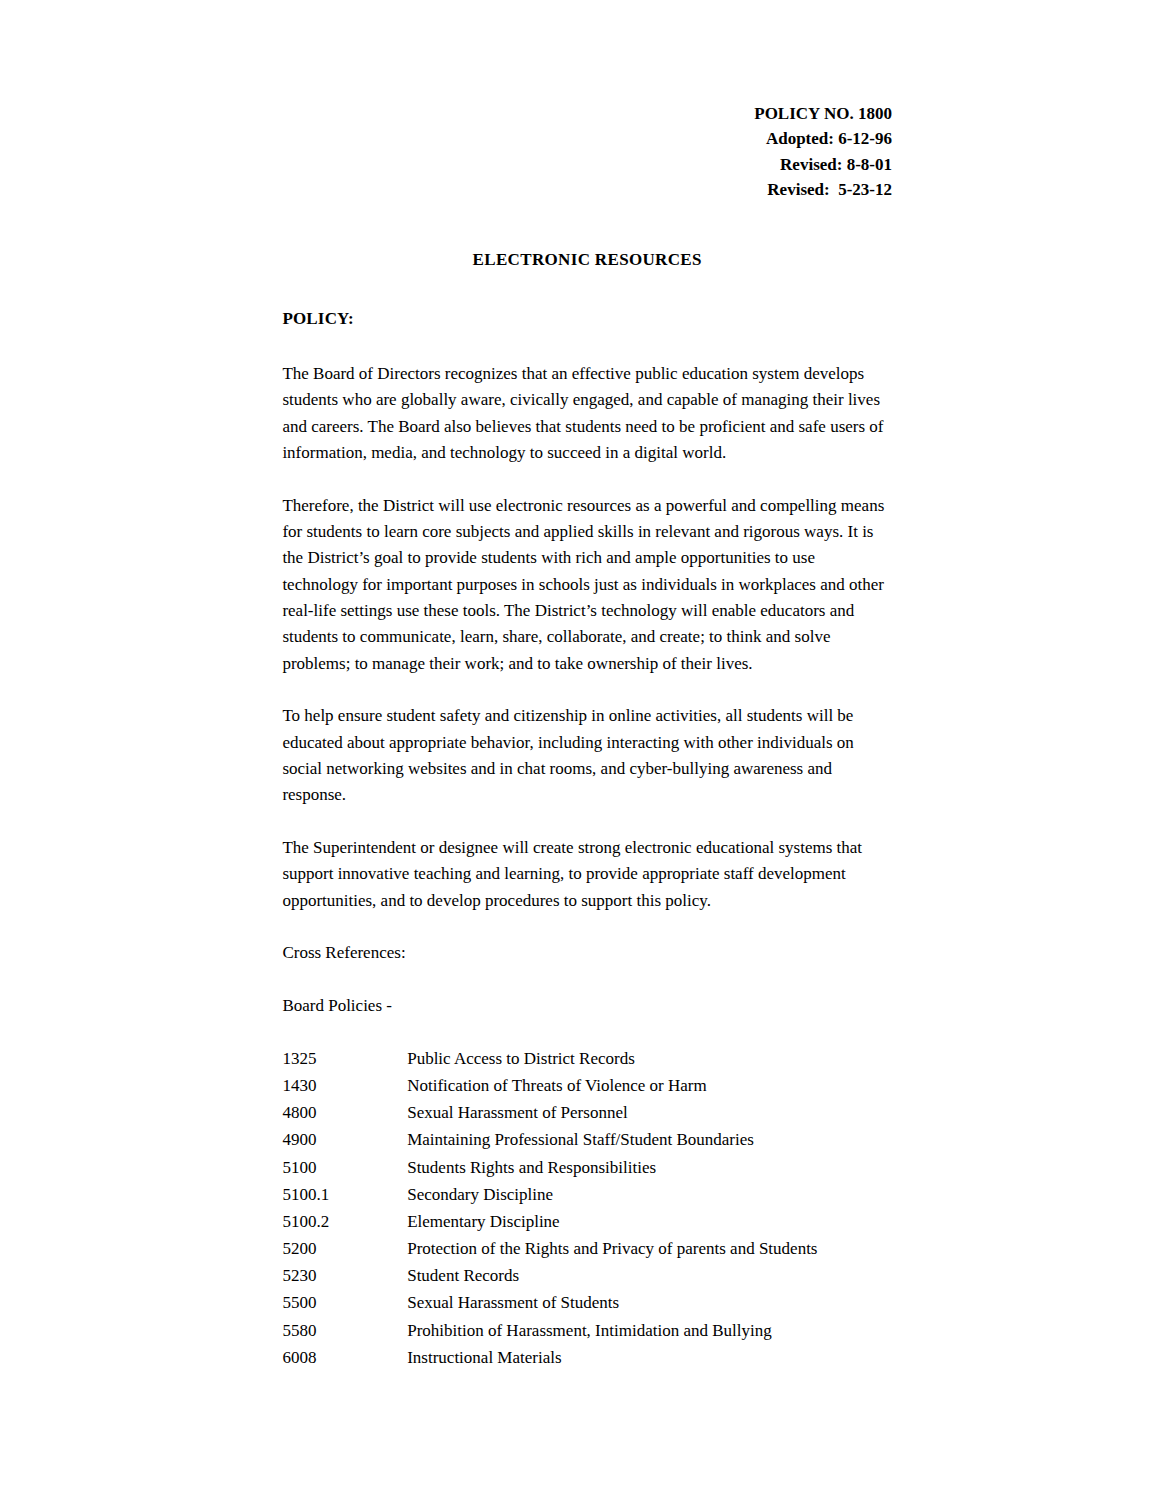POLICY NO. 1800
Adopted: 6-12-96
Revised: 8-8-01
Revised: 5-23-12
ELECTRONIC RESOURCES
POLICY:
The Board of Directors recognizes that an effective public education system develops students who are globally aware, civically engaged, and capable of managing their lives and careers. The Board also believes that students need to be proficient and safe users of information, media, and technology to succeed in a digital world.
Therefore, the District will use electronic resources as a powerful and compelling means for students to learn core subjects and applied skills in relevant and rigorous ways. It is the District’s goal to provide students with rich and ample opportunities to use technology for important purposes in schools just as individuals in workplaces and other real-life settings use these tools. The District’s technology will enable educators and students to communicate, learn, share, collaborate, and create; to think and solve problems; to manage their work; and to take ownership of their lives.
To help ensure student safety and citizenship in online activities, all students will be educated about appropriate behavior, including interacting with other individuals on social networking websites and in chat rooms, and cyber-bullying awareness and response.
The Superintendent or designee will create strong electronic educational systems that support innovative teaching and learning, to provide appropriate staff development opportunities, and to develop procedures to support this policy.
Cross References:
Board Policies -
| 1325 | Public Access to District Records |
| 1430 | Notification of Threats of Violence or Harm |
| 4800 | Sexual Harassment of Personnel |
| 4900 | Maintaining Professional Staff/Student Boundaries |
| 5100 | Students Rights and Responsibilities |
| 5100.1 | Secondary Discipline |
| 5100.2 | Elementary Discipline |
| 5200 | Protection of the Rights and Privacy of parents and Students |
| 5230 | Student Records |
| 5500 | Sexual Harassment of Students |
| 5580 | Prohibition of Harassment, Intimidation and Bullying |
| 6008 | Instructional Materials |